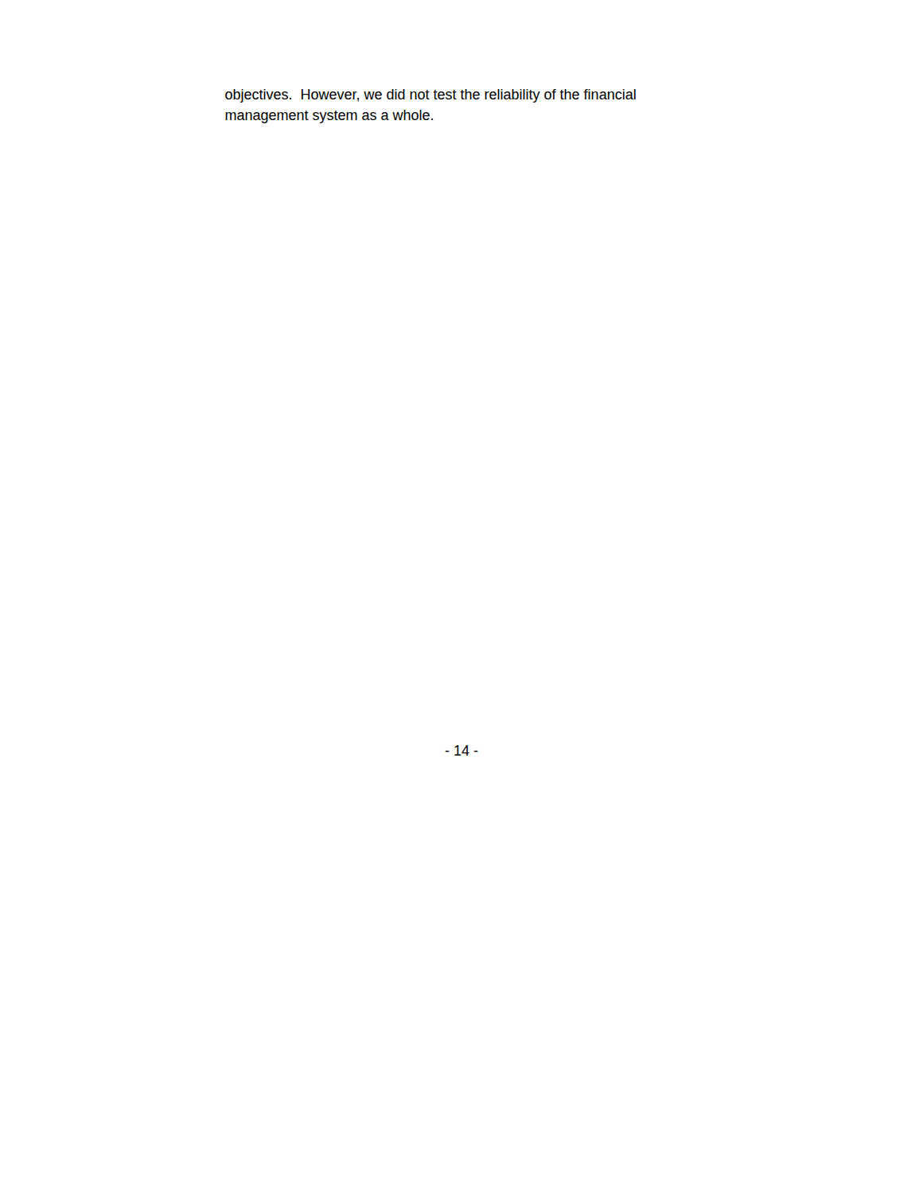objectives. However, we did not test the reliability of the financial management system as a whole.
- 14 -